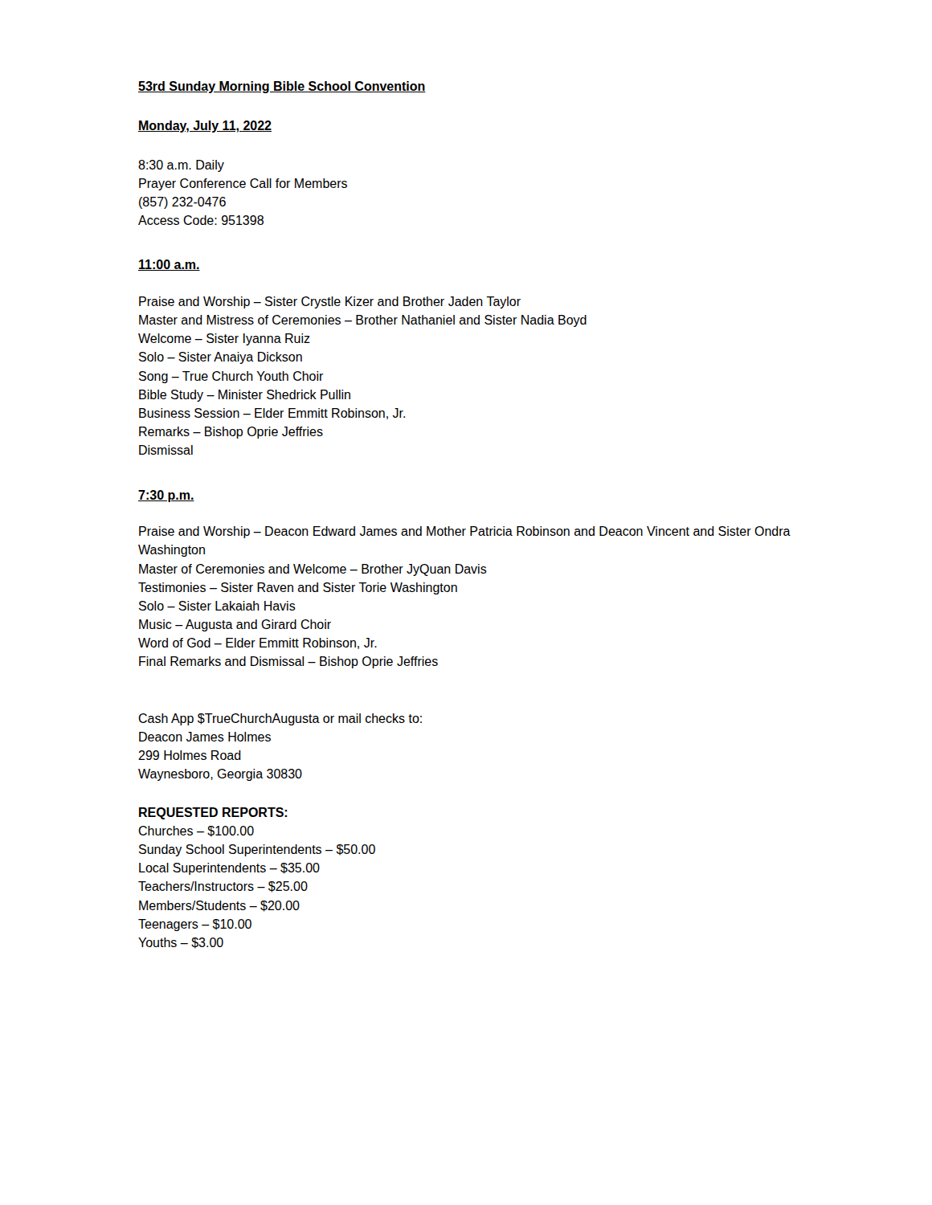53rd Sunday Morning Bible School Convention
Monday, July 11, 2022
8:30 a.m. Daily Prayer Conference Call for Members (857) 232-0476 Access Code: 951398
11:00 a.m.
Praise and Worship – Sister Crystle Kizer and Brother Jaden Taylor Master and Mistress of Ceremonies – Brother Nathaniel and Sister Nadia Boyd Welcome – Sister Iyanna Ruiz Solo – Sister Anaiya Dickson Song – True Church Youth Choir Bible Study – Minister Shedrick Pullin Business Session – Elder Emmitt Robinson, Jr. Remarks – Bishop Oprie Jeffries Dismissal
7:30 p.m.
Praise and Worship – Deacon Edward James and Mother Patricia Robinson and Deacon Vincent and Sister Ondra Washington Master of Ceremonies and Welcome – Brother JyQuan Davis Testimonies – Sister Raven and Sister Torie Washington Solo – Sister Lakaiah Havis Music – Augusta and Girard Choir Word of God – Elder Emmitt Robinson, Jr. Final Remarks and Dismissal – Bishop Oprie Jeffries
Cash App $TrueChurchAugusta or mail checks to: Deacon James Holmes 299 Holmes Road Waynesboro, Georgia 30830
REQUESTED REPORTS:
Churches – $100.00
Sunday School Superintendents – $50.00
Local Superintendents – $35.00
Teachers/Instructors – $25.00
Members/Students – $20.00
Teenagers – $10.00
Youths – $3.00